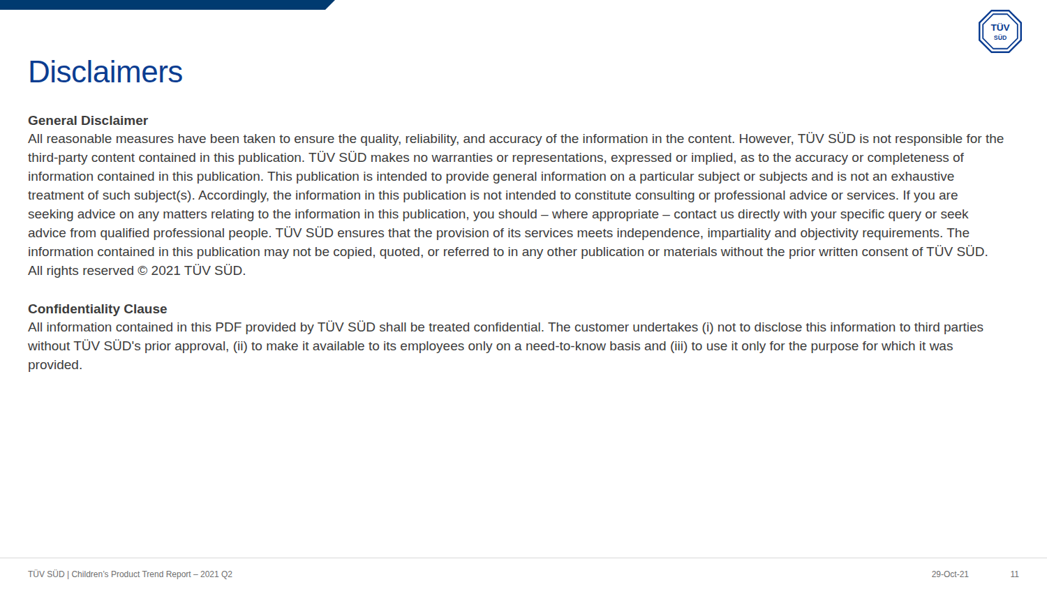TÜV SÜD
Disclaimers
General Disclaimer
All reasonable measures have been taken to ensure the quality, reliability, and accuracy of the information in the content. However, TÜV SÜD is not responsible for the third-party content contained in this publication. TÜV SÜD makes no warranties or representations, expressed or implied, as to the accuracy or completeness of information contained in this publication. This publication is intended to provide general information on a particular subject or subjects and is not an exhaustive treatment of such subject(s). Accordingly, the information in this publication is not intended to constitute consulting or professional advice or services. If you are seeking advice on any matters relating to the information in this publication, you should – where appropriate – contact us directly with your specific query or seek advice from qualified professional people. TÜV SÜD ensures that the provision of its services meets independence, impartiality and objectivity requirements. The information contained in this publication may not be copied, quoted, or referred to in any other publication or materials without the prior written consent of TÜV SÜD. All rights reserved © 2021 TÜV SÜD.
Confidentiality Clause
All information contained in this PDF provided by TÜV SÜD shall be treated confidential. The customer undertakes (i) not to disclose this information to third parties without TÜV SÜD's prior approval, (ii) to make it available to its employees only on a need-to-know basis and (iii) to use it only for the purpose for which it was provided.
TÜV SÜD | Children’s Product Trend Report – 2021 Q2
29-Oct-21
11